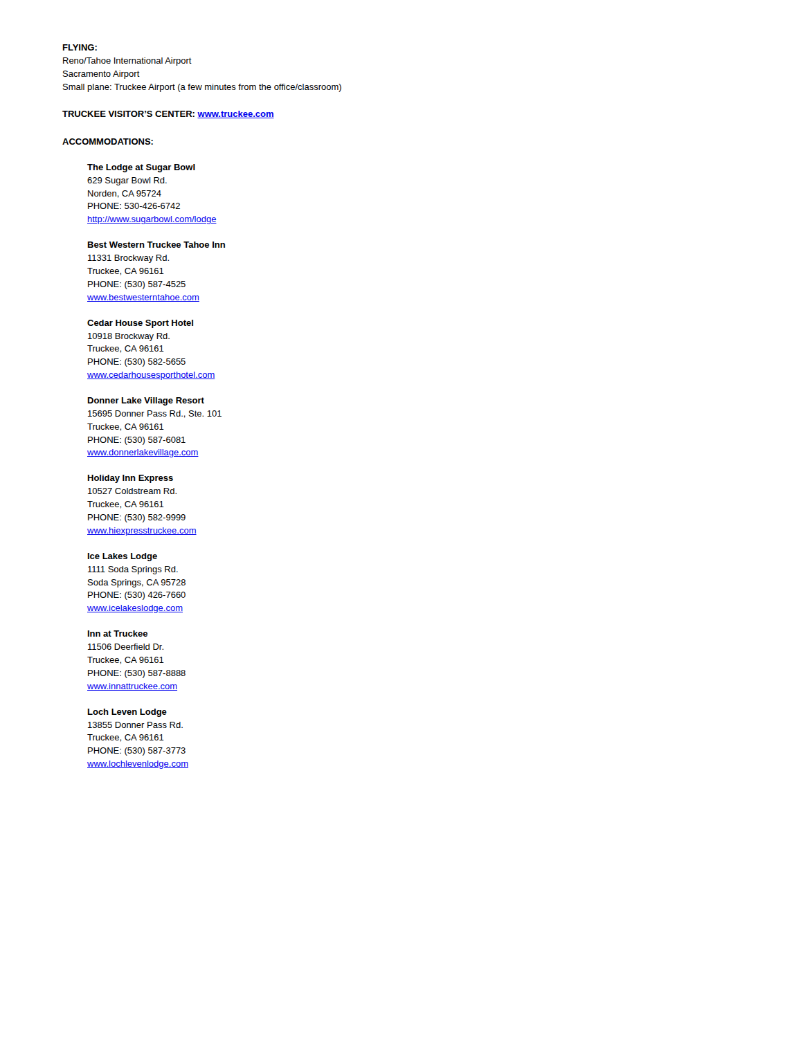FLYING:
Reno/Tahoe International Airport
Sacramento Airport
Small plane: Truckee Airport (a few minutes from the office/classroom)
TRUCKEE VISITOR’S CENTER: www.truckee.com
ACCOMMODATIONS:
The Lodge at Sugar Bowl
629 Sugar Bowl Rd.
Norden, CA 95724
PHONE: 530-426-6742
http://www.sugarbowl.com/lodge
Best Western Truckee Tahoe Inn
11331 Brockway Rd.
Truckee, CA 96161
PHONE: (530) 587-4525
www.bestwesterntahoe.com
Cedar House Sport Hotel
10918 Brockway Rd.
Truckee, CA 96161
PHONE: (530) 582-5655
www.cedarhousesporthotel.com
Donner Lake Village Resort
15695 Donner Pass Rd., Ste. 101
Truckee, CA 96161
PHONE: (530) 587-6081
www.donnerlakevillage.com
Holiday Inn Express
10527 Coldstream Rd.
Truckee, CA 96161
PHONE: (530) 582-9999
www.hiexpresstruckee.com
Ice Lakes Lodge
1111 Soda Springs Rd.
Soda Springs, CA 95728
PHONE: (530) 426-7660
www.icelakeslodge.com
Inn at Truckee
11506 Deerfield Dr.
Truckee, CA 96161
PHONE: (530) 587-8888
www.innattruckee.com
Loch Leven Lodge
13855 Donner Pass Rd.
Truckee, CA 96161
PHONE: (530) 587-3773
www.lochlevenlodge.com